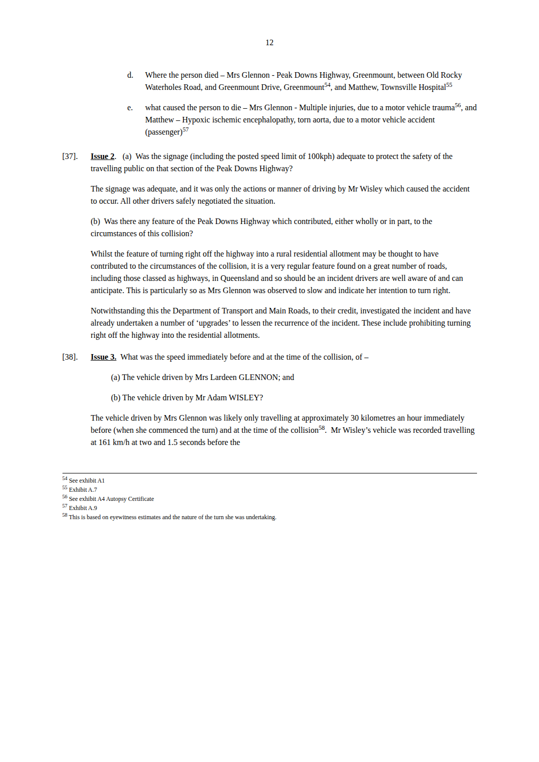12
d. Where the person died – Mrs Glennon - Peak Downs Highway, Greenmount, between Old Rocky Waterholes Road, and Greenmount Drive, Greenmount54, and Matthew, Townsville Hospital55
e. what caused the person to die – Mrs Glennon - Multiple injuries, due to a motor vehicle trauma56, and Matthew – Hypoxic ischemic encephalopathy, torn aorta, due to a motor vehicle accident (passenger)57
[37].
Issue 2. (a) Was the signage (including the posted speed limit of 100kph) adequate to protect the safety of the travelling public on that section of the Peak Downs Highway?
The signage was adequate, and it was only the actions or manner of driving by Mr Wisley which caused the accident to occur. All other drivers safely negotiated the situation.
(b) Was there any feature of the Peak Downs Highway which contributed, either wholly or in part, to the circumstances of this collision?
Whilst the feature of turning right off the highway into a rural residential allotment may be thought to have contributed to the circumstances of the collision, it is a very regular feature found on a great number of roads, including those classed as highways, in Queensland and so should be an incident drivers are well aware of and can anticipate. This is particularly so as Mrs Glennon was observed to slow and indicate her intention to turn right.
Notwithstanding this the Department of Transport and Main Roads, to their credit, investigated the incident and have already undertaken a number of ‘upgrades’ to lessen the recurrence of the incident. These include prohibiting turning right off the highway into the residential allotments.
[38].
Issue 3. What was the speed immediately before and at the time of the collision, of –
(a) The vehicle driven by Mrs Lardeen GLENNON; and
(b) The vehicle driven by Mr Adam WISLEY?
The vehicle driven by Mrs Glennon was likely only travelling at approximately 30 kilometres an hour immediately before (when she commenced the turn) and at the time of the collision58. Mr Wisley’s vehicle was recorded travelling at 161 km/h at two and 1.5 seconds before the
54 See exhibit A1
55 Exhibit A.7
56 See exhibit A4 Autopsy Certificate
57 Exhibit A.9
58 This is based on eyewitness estimates and the nature of the turn she was undertaking.